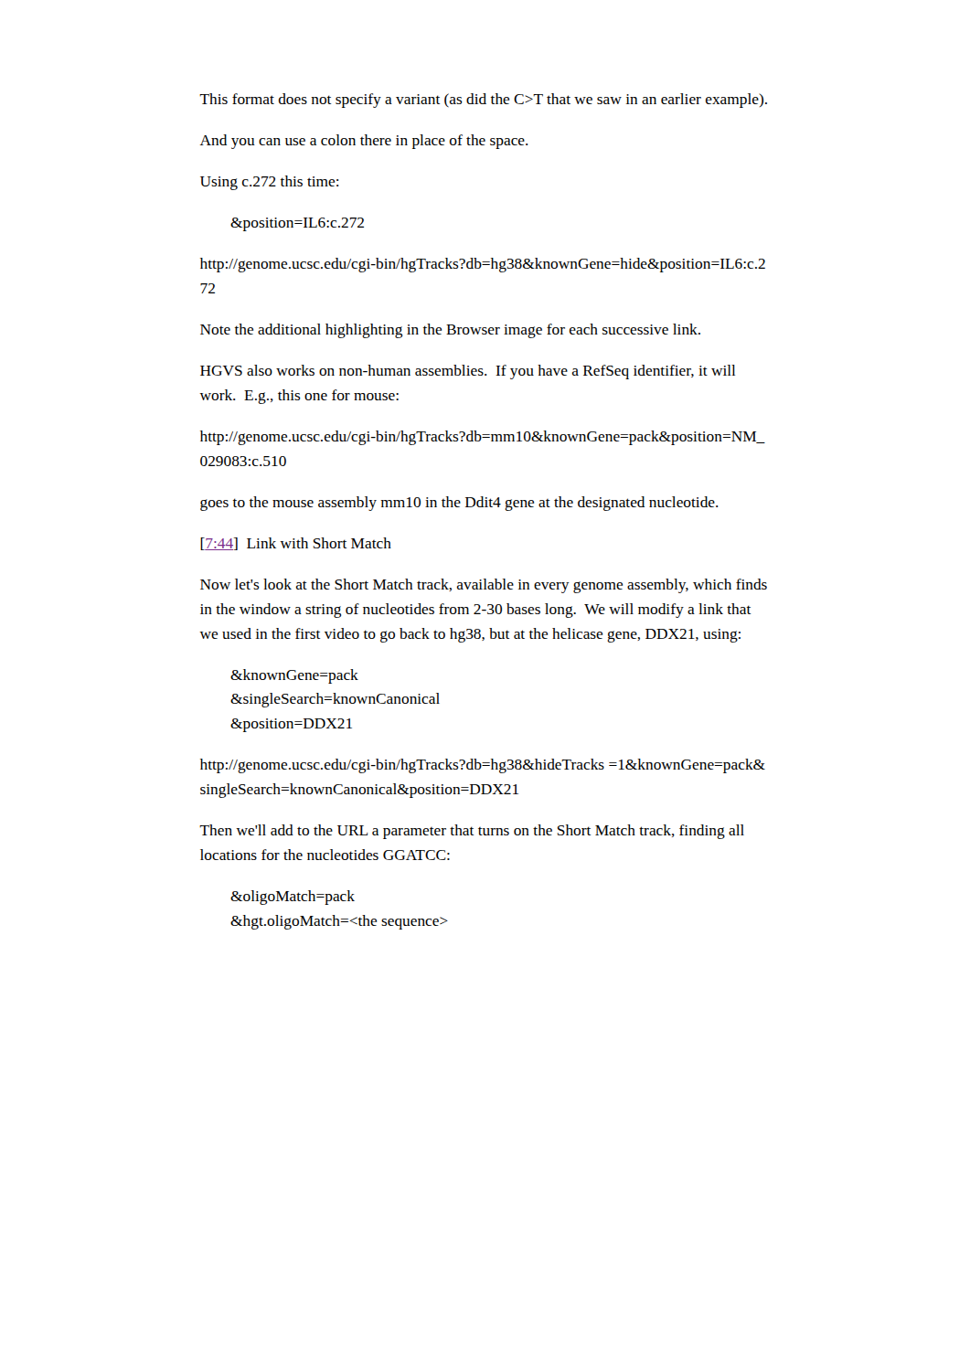This format does not specify a variant (as did the C>T that we saw in an earlier example).
And you can use a colon there in place of the space.
Using c.272 this time:
&position=IL6:c.272
http://genome.ucsc.edu/cgi-bin/hgTracks?db=hg38&knownGene=hide&position=IL6:c.272
Note the additional highlighting in the Browser image for each successive link.
HGVS also works on non-human assemblies. If you have a RefSeq identifier, it will work. E.g., this one for mouse:
http://genome.ucsc.edu/cgi-bin/hgTracks?db=mm10&knownGene=pack&position=NM_029083:c.510
goes to the mouse assembly mm10 in the Ddit4 gene at the designated nucleotide.
[7:44] Link with Short Match
Now let's look at the Short Match track, available in every genome assembly, which finds in the window a string of nucleotides from 2-30 bases long. We will modify a link that we used in the first video to go back to hg38, but at the helicase gene, DDX21, using:
&knownGene=pack
&singleSearch=knownCanonical
&position=DDX21
http://genome.ucsc.edu/cgi-bin/hgTracks?db=hg38&hideTracks =1&knownGene=pack&singleSearch=knownCanonical&position=DDX21
Then we'll add to the URL a parameter that turns on the Short Match track, finding all locations for the nucleotides GGATCC:
&oligoMatch=pack
&hgt.oligoMatch=<the sequence>